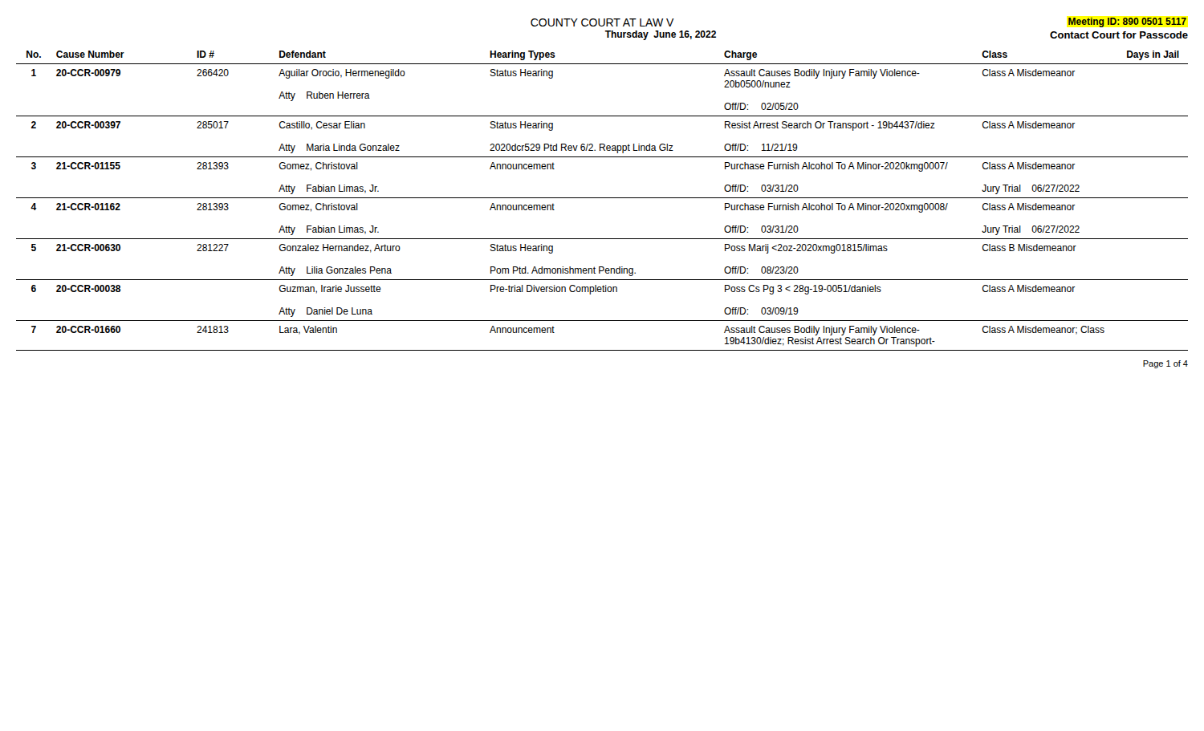COUNTY COURT AT LAW V
Meeting ID: 890 0501 5117
Thursday June 16, 2022
Contact Court for Passcode
| No. | Cause Number | ID # | Defendant | Hearing Types | Charge | Class | Days in Jail |
| --- | --- | --- | --- | --- | --- | --- | --- |
| 1 | 20-CCR-00979 | 266420 | Aguilar Orocio, Hermenegildo Atty Ruben Herrera | Status Hearing | Assault Causes Bodily Injury Family Violence-20b0500/nunez Off/D: 02/05/20 | Class A Misdemeanor | |
| 2 | 20-CCR-00397 | 285017 | Castillo, Cesar Elian Atty Maria Linda Gonzalez | Status Hearing 2020dcr529 Ptd Rev 6/2. Reappt Linda Glz | Resist Arrest Search Or Transport - 19b4437/diez Off/D: 11/21/19 | Class A Misdemeanor | |
| 3 | 21-CCR-01155 | 281393 | Gomez, Christoval Atty Fabian Limas, Jr. | Announcement | Purchase Furnish Alcohol To A Minor-2020kmg0007/ Off/D: 03/31/20 | Class A Misdemeanor Jury Trial 06/27/2022 | |
| 4 | 21-CCR-01162 | 281393 | Gomez, Christoval Atty Fabian Limas, Jr. | Announcement | Purchase Furnish Alcohol To A Minor-2020xmg0008/ Off/D: 03/31/20 | Class A Misdemeanor Jury Trial 06/27/2022 | |
| 5 | 21-CCR-00630 | 281227 | Gonzalez Hernandez, Arturo Atty Lilia Gonzales Pena | Status Hearing Pom Ptd. Admonishment Pending. | Poss Marij <2oz-2020xmg01815/limas Off/D: 08/23/20 | Class B Misdemeanor | |
| 6 | 20-CCR-00038 | | Guzman, Irarie Jussette Atty Daniel De Luna | Pre-trial Diversion Completion | Poss Cs Pg 3 < 28g-19-0051/daniels Off/D: 03/09/19 | Class A Misdemeanor | |
| 7 | 20-CCR-01660 | 241813 | Lara, Valentin | Announcement | Assault Causes Bodily Injury Family Violence-19b4130/diez; Resist Arrest Search Or Transport- | Class A Misdemeanor; Class | |
Page 1 of 4